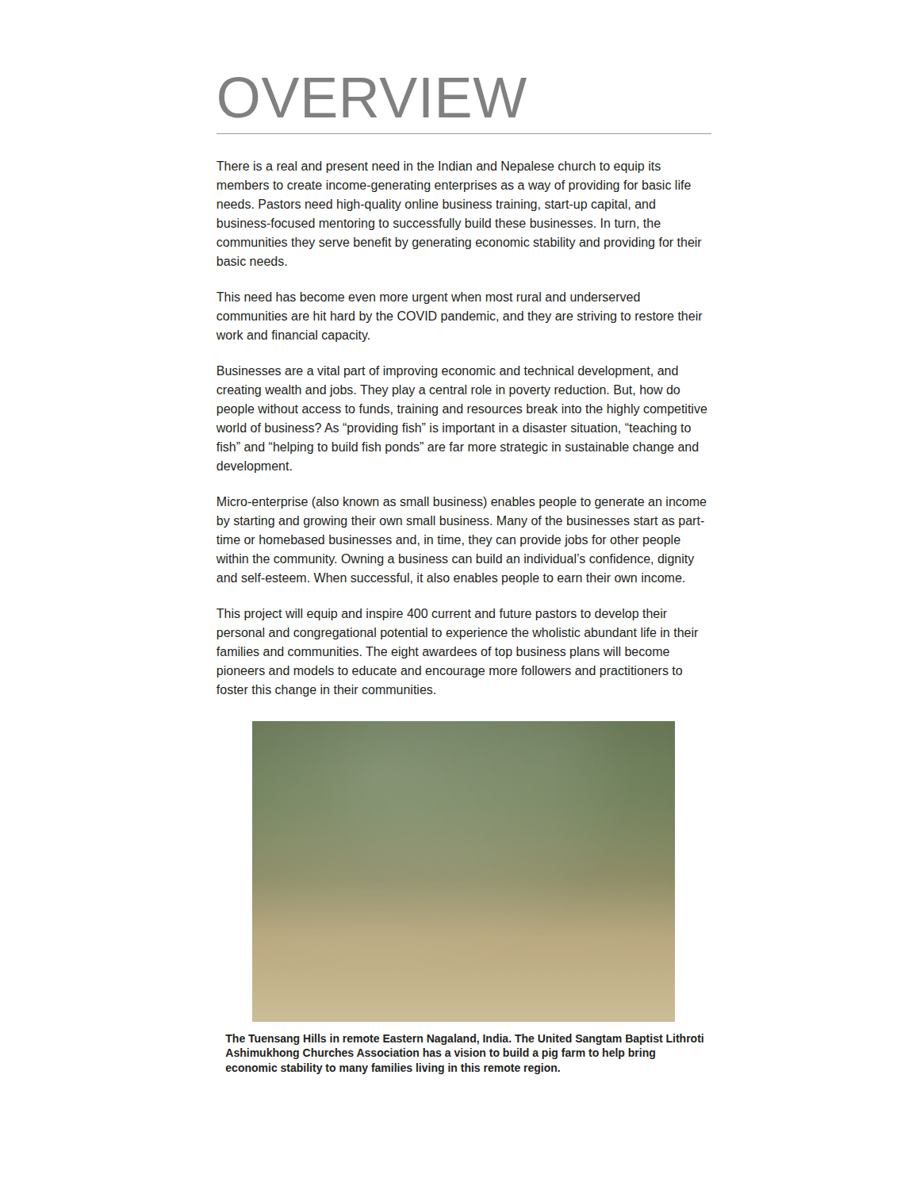OVERVIEW
There is a real and present need in the Indian and Nepalese church to equip its members to create income-generating enterprises as a way of providing for basic life needs. Pastors need high-quality online business training, start-up capital, and business-focused mentoring to successfully build these businesses. In turn, the communities they serve benefit by generating economic stability and providing for their basic needs.
This need has become even more urgent when most rural and underserved communities are hit hard by the COVID pandemic, and they are striving to restore their work and financial capacity.
Businesses are a vital part of improving economic and technical development, and creating wealth and jobs. They play a central role in poverty reduction. But, how do people without access to funds, training and resources break into the highly competitive world of business? As “providing fish” is important in a disaster situation, “teaching to fish” and “helping to build fish ponds” are far more strategic in sustainable change and development.
Micro-enterprise (also known as small business) enables people to generate an income by starting and growing their own small business. Many of the businesses start as part-time or homebased businesses and, in time, they can provide jobs for other people within the community. Owning a business can build an individual’s confidence, dignity and self-esteem. When successful, it also enables people to earn their own income.
This project will equip and inspire 400 current and future pastors to develop their personal and congregational potential to experience the wholistic abundant life in their families and communities. The eight awardees of top business plans will become pioneers and models to educate and encourage more followers and practitioners to foster this change in their communities.
The Tuensang Hills in remote Eastern Nagaland, India. The United Sangtam Baptist Lithroti Ashimukhong Churches Association has a vision to build a pig farm to help bring economic stability to many families living in this remote region.